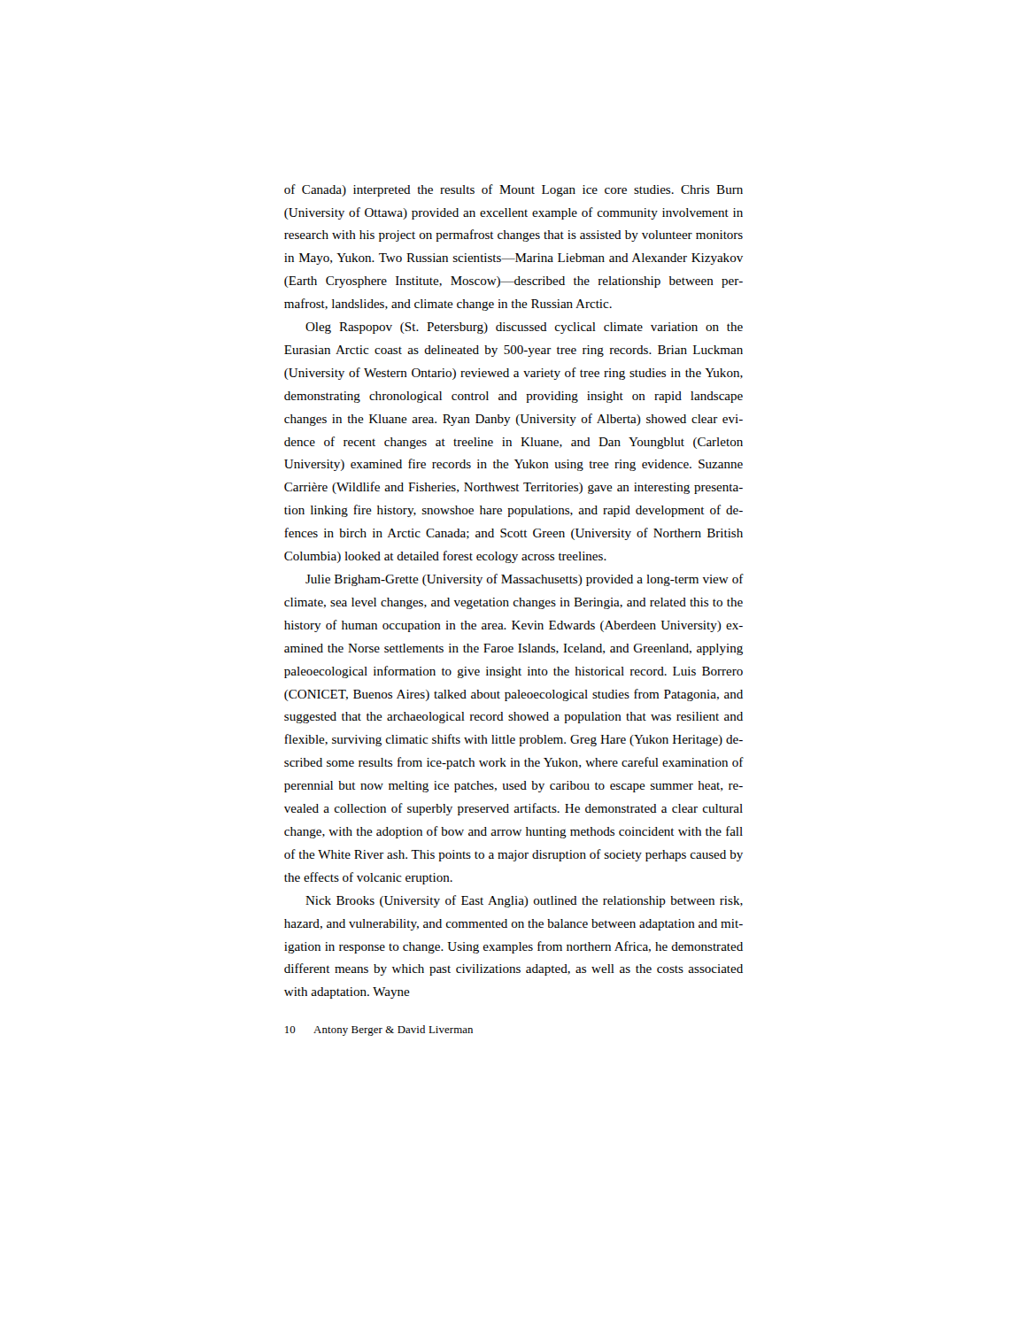of Canada) interpreted the results of Mount Logan ice core studies. Chris Burn (University of Ottawa) provided an excellent example of community involvement in research with his project on permafrost changes that is assisted by volunteer monitors in Mayo, Yukon. Two Russian scientists—Marina Liebman and Alexander Kizyakov (Earth Cryosphere Institute, Moscow)—described the relationship between permafrost, landslides, and climate change in the Russian Arctic.
Oleg Raspopov (St. Petersburg) discussed cyclical climate variation on the Eurasian Arctic coast as delineated by 500-year tree ring records. Brian Luckman (University of Western Ontario) reviewed a variety of tree ring studies in the Yukon, demonstrating chronological control and providing insight on rapid landscape changes in the Kluane area. Ryan Danby (University of Alberta) showed clear evidence of recent changes at treeline in Kluane, and Dan Youngblut (Carleton University) examined fire records in the Yukon using tree ring evidence. Suzanne Carrière (Wildlife and Fisheries, Northwest Territories) gave an interesting presentation linking fire history, snowshoe hare populations, and rapid development of defences in birch in Arctic Canada; and Scott Green (University of Northern British Columbia) looked at detailed forest ecology across treelines.
Julie Brigham-Grette (University of Massachusetts) provided a long-term view of climate, sea level changes, and vegetation changes in Beringia, and related this to the history of human occupation in the area. Kevin Edwards (Aberdeen University) examined the Norse settlements in the Faroe Islands, Iceland, and Greenland, applying paleoecological information to give insight into the historical record. Luis Borrero (CONICET, Buenos Aires) talked about paleoecological studies from Patagonia, and suggested that the archaeological record showed a population that was resilient and flexible, surviving climatic shifts with little problem. Greg Hare (Yukon Heritage) described some results from ice-patch work in the Yukon, where careful examination of perennial but now melting ice patches, used by caribou to escape summer heat, revealed a collection of superbly preserved artifacts. He demonstrated a clear cultural change, with the adoption of bow and arrow hunting methods coincident with the fall of the White River ash. This points to a major disruption of society perhaps caused by the effects of volcanic eruption.
Nick Brooks (University of East Anglia) outlined the relationship between risk, hazard, and vulnerability, and commented on the balance between adaptation and mitigation in response to change. Using examples from northern Africa, he demonstrated different means by which past civilizations adapted, as well as the costs associated with adaptation. Wayne
10 Antony Berger & David Liverman